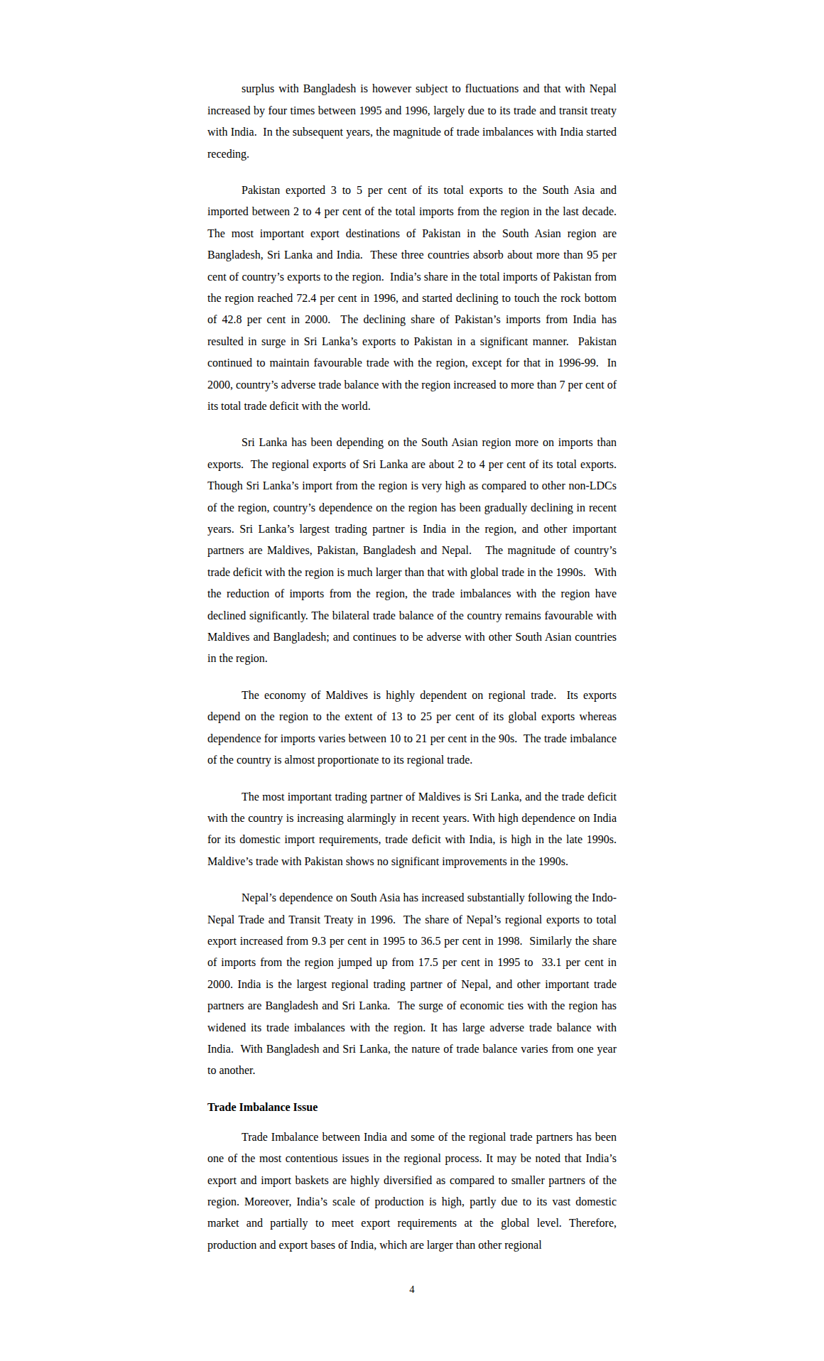surplus with Bangladesh is however subject to fluctuations and that with Nepal increased by four times between 1995 and 1996, largely due to its trade and transit treaty with India. In the subsequent years, the magnitude of trade imbalances with India started receding.
Pakistan exported 3 to 5 per cent of its total exports to the South Asia and imported between 2 to 4 per cent of the total imports from the region in the last decade. The most important export destinations of Pakistan in the South Asian region are Bangladesh, Sri Lanka and India. These three countries absorb about more than 95 per cent of country’s exports to the region. India’s share in the total imports of Pakistan from the region reached 72.4 per cent in 1996, and started declining to touch the rock bottom of 42.8 per cent in 2000. The declining share of Pakistan’s imports from India has resulted in surge in Sri Lanka’s exports to Pakistan in a significant manner. Pakistan continued to maintain favourable trade with the region, except for that in 1996-99. In 2000, country’s adverse trade balance with the region increased to more than 7 per cent of its total trade deficit with the world.
Sri Lanka has been depending on the South Asian region more on imports than exports. The regional exports of Sri Lanka are about 2 to 4 per cent of its total exports. Though Sri Lanka’s import from the region is very high as compared to other non-LDCs of the region, country’s dependence on the region has been gradually declining in recent years. Sri Lanka’s largest trading partner is India in the region, and other important partners are Maldives, Pakistan, Bangladesh and Nepal. The magnitude of country’s trade deficit with the region is much larger than that with global trade in the 1990s. With the reduction of imports from the region, the trade imbalances with the region have declined significantly. The bilateral trade balance of the country remains favourable with Maldives and Bangladesh; and continues to be adverse with other South Asian countries in the region.
The economy of Maldives is highly dependent on regional trade. Its exports depend on the region to the extent of 13 to 25 per cent of its global exports whereas dependence for imports varies between 10 to 21 per cent in the 90s. The trade imbalance of the country is almost proportionate to its regional trade.
The most important trading partner of Maldives is Sri Lanka, and the trade deficit with the country is increasing alarmingly in recent years. With high dependence on India for its domestic import requirements, trade deficit with India, is high in the late 1990s. Maldive’s trade with Pakistan shows no significant improvements in the 1990s.
Nepal’s dependence on South Asia has increased substantially following the Indo-Nepal Trade and Transit Treaty in 1996. The share of Nepal’s regional exports to total export increased from 9.3 per cent in 1995 to 36.5 per cent in 1998. Similarly the share of imports from the region jumped up from 17.5 per cent in 1995 to 33.1 per cent in 2000. India is the largest regional trading partner of Nepal, and other important trade partners are Bangladesh and Sri Lanka. The surge of economic ties with the region has widened its trade imbalances with the region. It has large adverse trade balance with India. With Bangladesh and Sri Lanka, the nature of trade balance varies from one year to another.
Trade Imbalance Issue
Trade Imbalance between India and some of the regional trade partners has been one of the most contentious issues in the regional process. It may be noted that India’s export and import baskets are highly diversified as compared to smaller partners of the region. Moreover, India’s scale of production is high, partly due to its vast domestic market and partially to meet export requirements at the global level. Therefore, production and export bases of India, which are larger than other regional
4